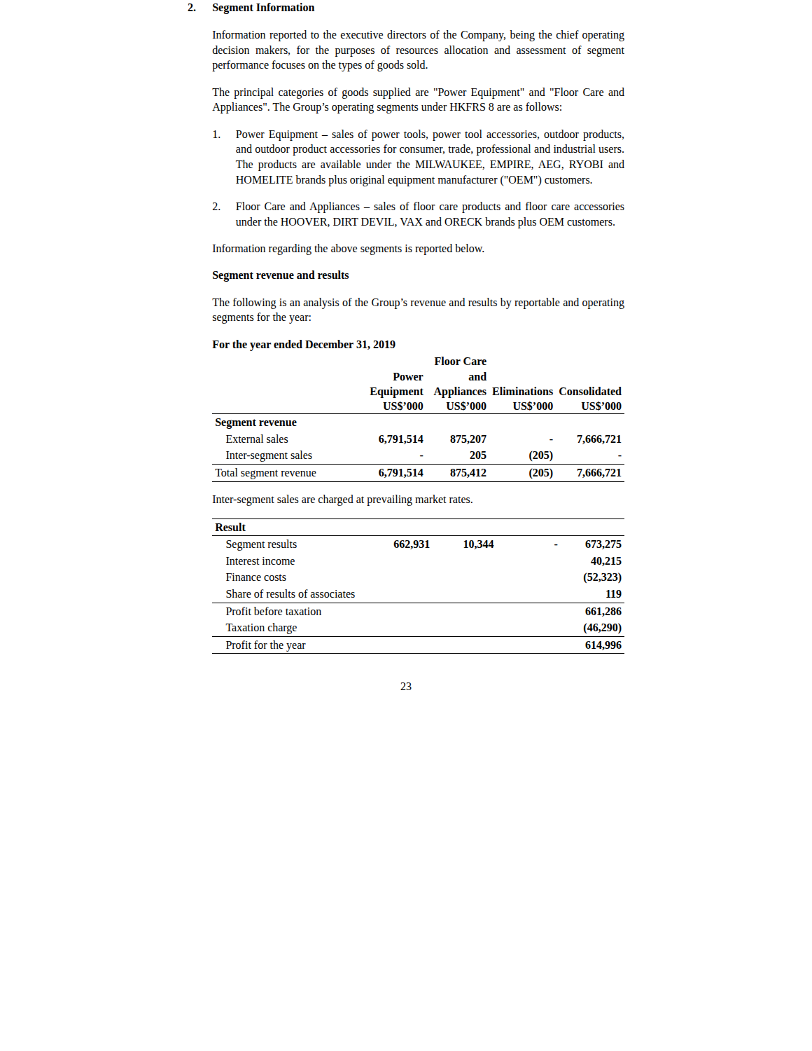2.
Segment Information
Information reported to the executive directors of the Company, being the chief operating decision makers, for the purposes of resources allocation and assessment of segment performance focuses on the types of goods sold.
The principal categories of goods supplied are "Power Equipment" and "Floor Care and Appliances". The Group’s operating segments under HKFRS 8 are as follows:
1. Power Equipment – sales of power tools, power tool accessories, outdoor products, and outdoor product accessories for consumer, trade, professional and industrial users. The products are available under the MILWAUKEE, EMPIRE, AEG, RYOBI and HOMELITE brands plus original equipment manufacturer ("OEM") customers.
2. Floor Care and Appliances – sales of floor care products and floor care accessories under the HOOVER, DIRT DEVIL, VAX and ORECK brands plus OEM customers.
Information regarding the above segments is reported below.
Segment revenue and results
The following is an analysis of the Group’s revenue and results by reportable and operating segments for the year:
For the year ended December 31, 2019
| | | Floor Care | | |
| --- | --- | --- | --- | --- |
| | Power | and | | |
| | Equipment | Appliances | Eliminations | Consolidated |
| | US$’000 | US$’000 | US$’000 | US$’000 |
| Segment revenue | | | | |
| External sales | 6,791,514 | 875,207 | - | 7,666,721 |
| Inter-segment sales | - | 205 | (205) | - |
| Total segment revenue | 6,791,514 | 875,412 | (205) | 7,666,721 |
Inter-segment sales are charged at prevailing market rates.
| Result | | | | |
| Segment results | 662,931 | 10,344 | - | 673,275 |
| Interest income | | | | 40,215 |
| Finance costs | | | | (52,323) |
| Share of results of associates | | | | 119 |
| Profit before taxation | | | | 661,286 |
| Taxation charge | | | | (46,290) |
| Profit for the year | | | | 614,996 |
23